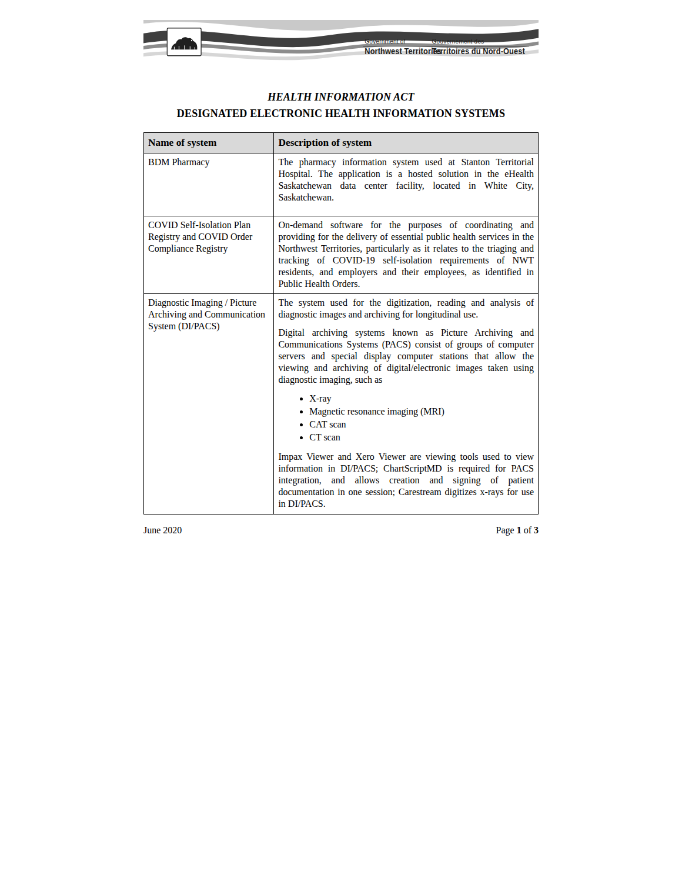Government of Gouvernement des Northwest Territories Territoires du Nord-Ouest
HEALTH INFORMATION ACT
DESIGNATED ELECTRONIC HEALTH INFORMATION SYSTEMS
| Name of system | Description of system |
| --- | --- |
| BDM Pharmacy | The pharmacy information system used at Stanton Territorial Hospital. The application is a hosted solution in the eHealth Saskatchewan data center facility, located in White City, Saskatchewan. |
| COVID Self-Isolation Plan Registry and COVID Order Compliance Registry | On-demand software for the purposes of coordinating and providing for the delivery of essential public health services in the Northwest Territories, particularly as it relates to the triaging and tracking of COVID-19 self-isolation requirements of NWT residents, and employers and their employees, as identified in Public Health Orders. |
| Diagnostic Imaging / Picture Archiving and Communication System (DI/PACS) | The system used for the digitization, reading and analysis of diagnostic images and archiving for longitudinal use. Digital archiving systems known as Picture Archiving and Communications Systems (PACS) consist of groups of computer servers and special display computer stations that allow the viewing and archiving of digital/electronic images taken using diagnostic imaging, such as X-ray Magnetic resonance imaging (MRI) CAT scan CT scan Impax Viewer and Xero Viewer are viewing tools used to view information in DI/PACS; ChartScriptMD is required for PACS integration, and allows creation and signing of patient documentation in one session; Carestream digitizes x-rays for use in DI/PACS. |
June 2020
Page 1 of 3